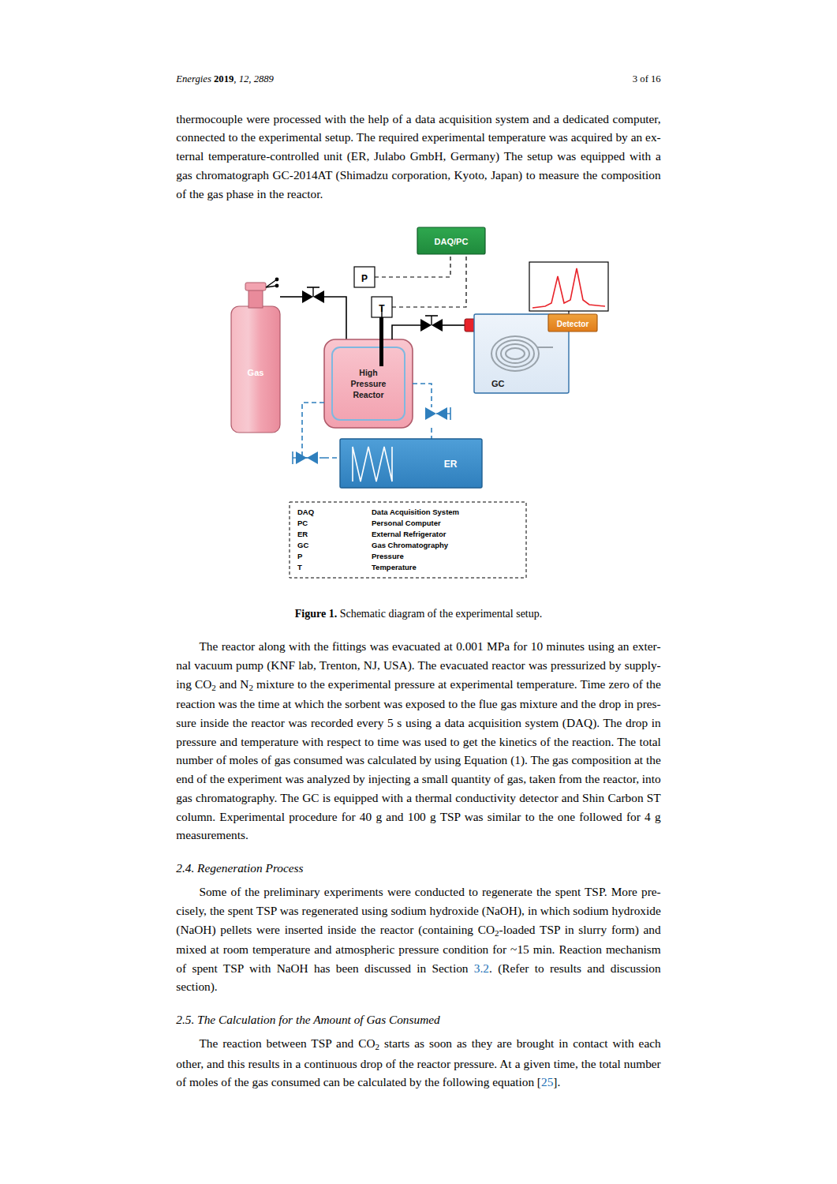Energies 2019, 12, 2889
3 of 16
thermocouple were processed with the help of a data acquisition system and a dedicated computer, connected to the experimental setup. The required experimental temperature was acquired by an external temperature-controlled unit (ER, Julabo GmbH, Germany) The setup was equipped with a gas chromatograph GC-2014AT (Shimadzu corporation, Kyoto, Japan) to measure the composition of the gas phase in the reactor.
DAQ/PC P T Gas High Pressure Reactor GC Detector ER DAQ Data Acquisition System PC Personal Computer ER External Refrigerator GC Gas Chromatography P Pressure T Temperature
Figure 1. Schematic diagram of the experimental setup.
The reactor along with the fittings was evacuated at 0.001 MPa for 10 minutes using an external vacuum pump (KNF lab, Trenton, NJ, USA). The evacuated reactor was pressurized by supplying CO2 and N2 mixture to the experimental pressure at experimental temperature. Time zero of the reaction was the time at which the sorbent was exposed to the flue gas mixture and the drop in pressure inside the reactor was recorded every 5 s using a data acquisition system (DAQ). The drop in pressure and temperature with respect to time was used to get the kinetics of the reaction. The total number of moles of gas consumed was calculated by using Equation (1). The gas composition at the end of the experiment was analyzed by injecting a small quantity of gas, taken from the reactor, into gas chromatography. The GC is equipped with a thermal conductivity detector and Shin Carbon ST column. Experimental procedure for 40 g and 100 g TSP was similar to the one followed for 4 g measurements.
2.4. Regeneration Process
Some of the preliminary experiments were conducted to regenerate the spent TSP. More precisely, the spent TSP was regenerated using sodium hydroxide (NaOH), in which sodium hydroxide (NaOH) pellets were inserted inside the reactor (containing CO2-loaded TSP in slurry form) and mixed at room temperature and atmospheric pressure condition for ~15 min. Reaction mechanism of spent TSP with NaOH has been discussed in Section 3.2. (Refer to results and discussion section).
2.5. The Calculation for the Amount of Gas Consumed
The reaction between TSP and CO2 starts as soon as they are brought in contact with each other, and this results in a continuous drop of the reactor pressure. At a given time, the total number of moles of the gas consumed can be calculated by the following equation [25].